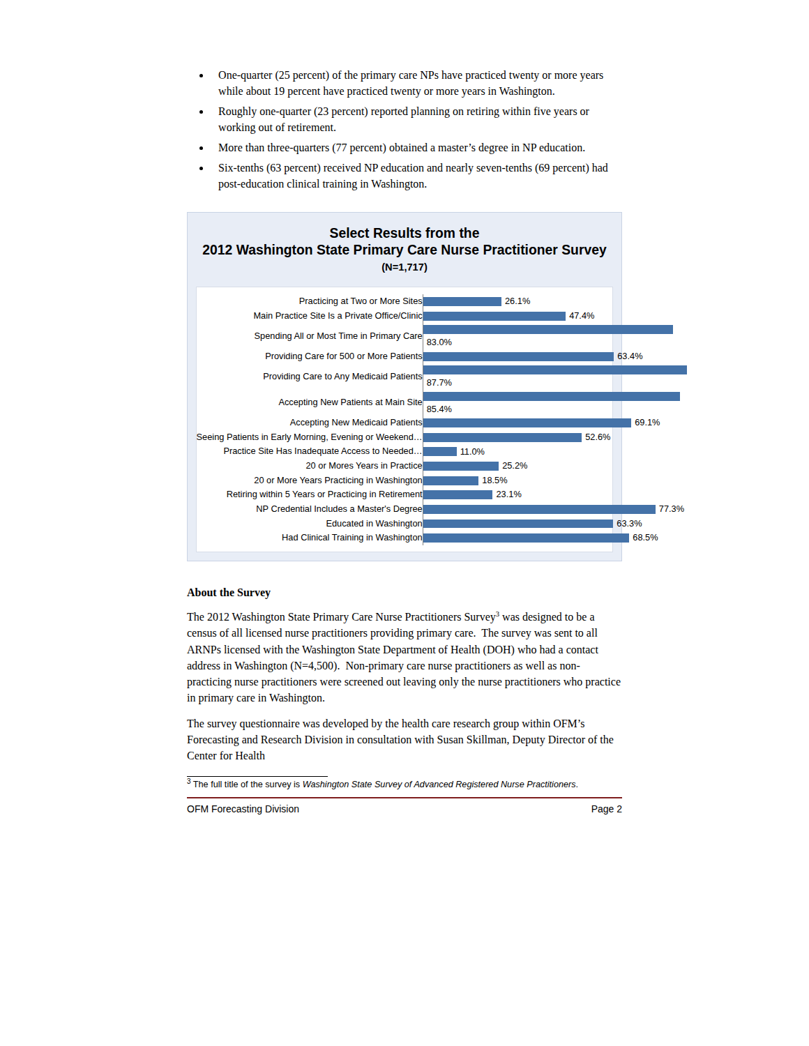One-quarter (25 percent) of the primary care NPs have practiced twenty or more years while about 19 percent have practiced twenty or more years in Washington.
Roughly one-quarter (23 percent) reported planning on retiring within five years or working out of retirement.
More than three-quarters (77 percent) obtained a master’s degree in NP education.
Six-tenths (63 percent) received NP education and nearly seven-tenths (69 percent) had post-education clinical training in Washington.
Select Results from the
2012 Washington State Primary Care Nurse Practitioner Survey
(N=1,717)
| Practicing at Two or More Sites | | 26.1% |
| Main Practice Site Is a Private Office/Clinic | | 47.4% |
| Spending All or Most Time in Primary Care | | 83.0% |
| Providing Care for 500 or More Patients | | 63.4% |
| Providing Care to Any Medicaid Patients | | 87.7% |
| Accepting New Patients at Main Site | | 85.4% |
| Accepting New Medicaid Patients | | 69.1% |
| Seeing Patients in Early Morning, Evening or Weekend… | | 52.6% |
| Practice Site Has Inadequate Access to Needed… | | 11.0% |
| 20 or Mores Years in Practice | | 25.2% |
| 20 or More Years Practicing in Washington | | 18.5% |
| Retiring within 5 Years or Practicing in Retirement | | 23.1% |
| NP Credential Includes a Master's Degree | | 77.3% |
| Educated in Washington | | 63.3% |
| Had Clinical Training in Washington | | 68.5% |
About the Survey
The 2012 Washington State Primary Care Nurse Practitioners Survey3 was designed to be a census of all licensed nurse practitioners providing primary care. The survey was sent to all ARNPs licensed with the Washington State Department of Health (DOH) who had a contact address in Washington (N=4,500). Non-primary care nurse practitioners as well as non-practicing nurse practitioners were screened out leaving only the nurse practitioners who practice in primary care in Washington.
The survey questionnaire was developed by the health care research group within OFM’s Forecasting and Research Division in consultation with Susan Skillman, Deputy Director of the Center for Health
3 The full title of the survey is Washington State Survey of Advanced Registered Nurse Practitioners.
OFM Forecasting Division Page 2